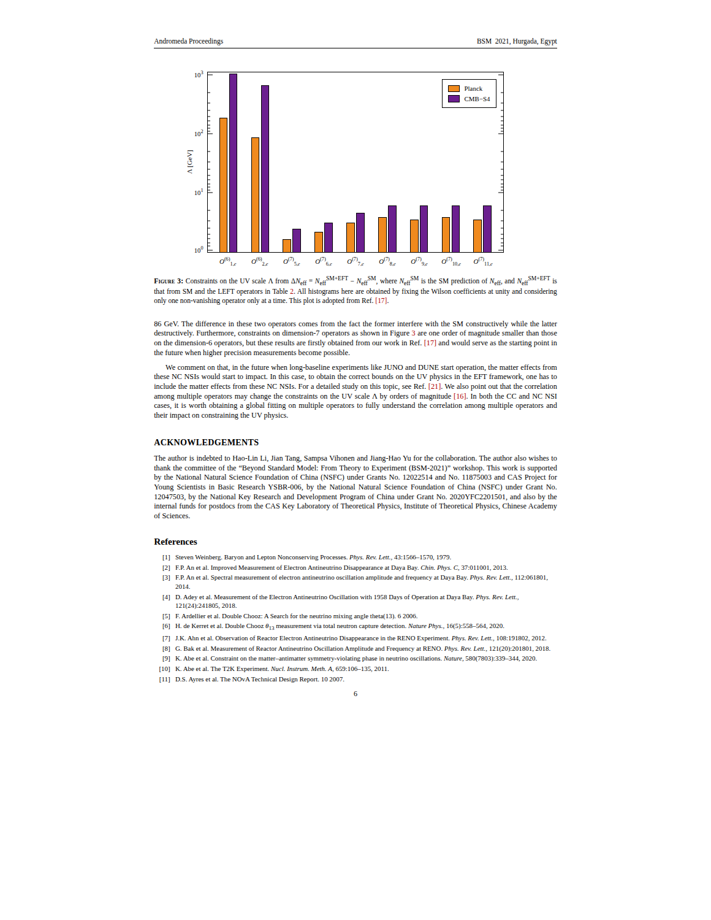Andromeda Proceedings
BSM 2021, Hurgada, Egypt
Λ [GeV]
103
102
101
100
Planck
CMB−S4
O(6)1,e
O(6)2,e
O(7)5,e
O(7)6,e
O(7)7,e
O(7)8,e
O(7)9,e
O(7)10,e
O(7)11,e
Figure 3: Constraints on the UV scale Λ from ΔNeff = NeffSM+EFT − NeffSM, where NeffSM is the SM prediction of Neff, and NeffSM+EFT is that from SM and the LEFT operators in Table 2. All histograms here are obtained by fixing the Wilson coefficients at unity and considering only one non-vanishing operator only at a time. This plot is adopted from Ref. [17].
86 GeV. The difference in these two operators comes from the fact the former interfere with the SM constructively while the latter destructively. Furthermore, constraints on dimension-7 operators as shown in Figure 3 are one order of magnitude smaller than those on the dimension-6 operators, but these results are firstly obtained from our work in Ref. [17] and would serve as the starting point in the future when higher precision measurements become possible.
We comment on that, in the future when long-baseline experiments like JUNO and DUNE start operation, the matter effects from these NC NSIs would start to impact. In this case, to obtain the correct bounds on the UV physics in the EFT framework, one has to include the matter effects from these NC NSIs. For a detailed study on this topic, see Ref. [21]. We also point out that the correlation among multiple operators may change the constraints on the UV scale Λ by orders of magnitude [16]. In both the CC and NC NSI cases, it is worth obtaining a global fitting on multiple operators to fully understand the correlation among multiple operators and their impact on constraining the UV physics.
ACKNOWLEDGEMENTS
The author is indebted to Hao-Lin Li, Jian Tang, Sampsa Vihonen and Jiang-Hao Yu for the collaboration. The author also wishes to thank the committee of the “Beyond Standard Model: From Theory to Experiment (BSM-2021)” workshop. This work is supported by the National Natural Science Foundation of China (NSFC) under Grants No. 12022514 and No. 11875003 and CAS Project for Young Scientists in Basic Research YSBR-006, by the National Natural Science Foundation of China (NSFC) under Grant No. 12047503, by the National Key Research and Development Program of China under Grant No. 2020YFC2201501, and also by the internal funds for postdocs from the CAS Key Laboratory of Theoretical Physics, Institute of Theoretical Physics, Chinese Academy of Sciences.
References
[1] Steven Weinberg. Baryon and Lepton Nonconserving Processes. Phys. Rev. Lett., 43:1566–1570, 1979.
[2] F.P. An et al. Improved Measurement of Electron Antineutrino Disappearance at Daya Bay. Chin. Phys. C, 37:011001, 2013.
[3] F.P. An et al. Spectral measurement of electron antineutrino oscillation amplitude and frequency at Daya Bay. Phys. Rev. Lett., 112:061801, 2014.
[4] D. Adey et al. Measurement of the Electron Antineutrino Oscillation with 1958 Days of Operation at Daya Bay. Phys. Rev. Lett., 121(24):241805, 2018.
[5] F. Ardellier et al. Double Chooz: A Search for the neutrino mixing angle theta(13). 6 2006.
[6] H. de Kerret et al. Double Chooz θ13 measurement via total neutron capture detection. Nature Phys., 16(5):558–564, 2020.
[7] J.K. Ahn et al. Observation of Reactor Electron Antineutrino Disappearance in the RENO Experiment. Phys. Rev. Lett., 108:191802, 2012.
[8] G. Bak et al. Measurement of Reactor Antineutrino Oscillation Amplitude and Frequency at RENO. Phys. Rev. Lett., 121(20):201801, 2018.
[9] K. Abe et al. Constraint on the matter–antimatter symmetry-violating phase in neutrino oscillations. Nature, 580(7803):339–344, 2020.
[10] K. Abe et al. The T2K Experiment. Nucl. Instrum. Meth. A, 659:106–135, 2011.
[11] D.S. Ayres et al. The NOvA Technical Design Report. 10 2007.
6